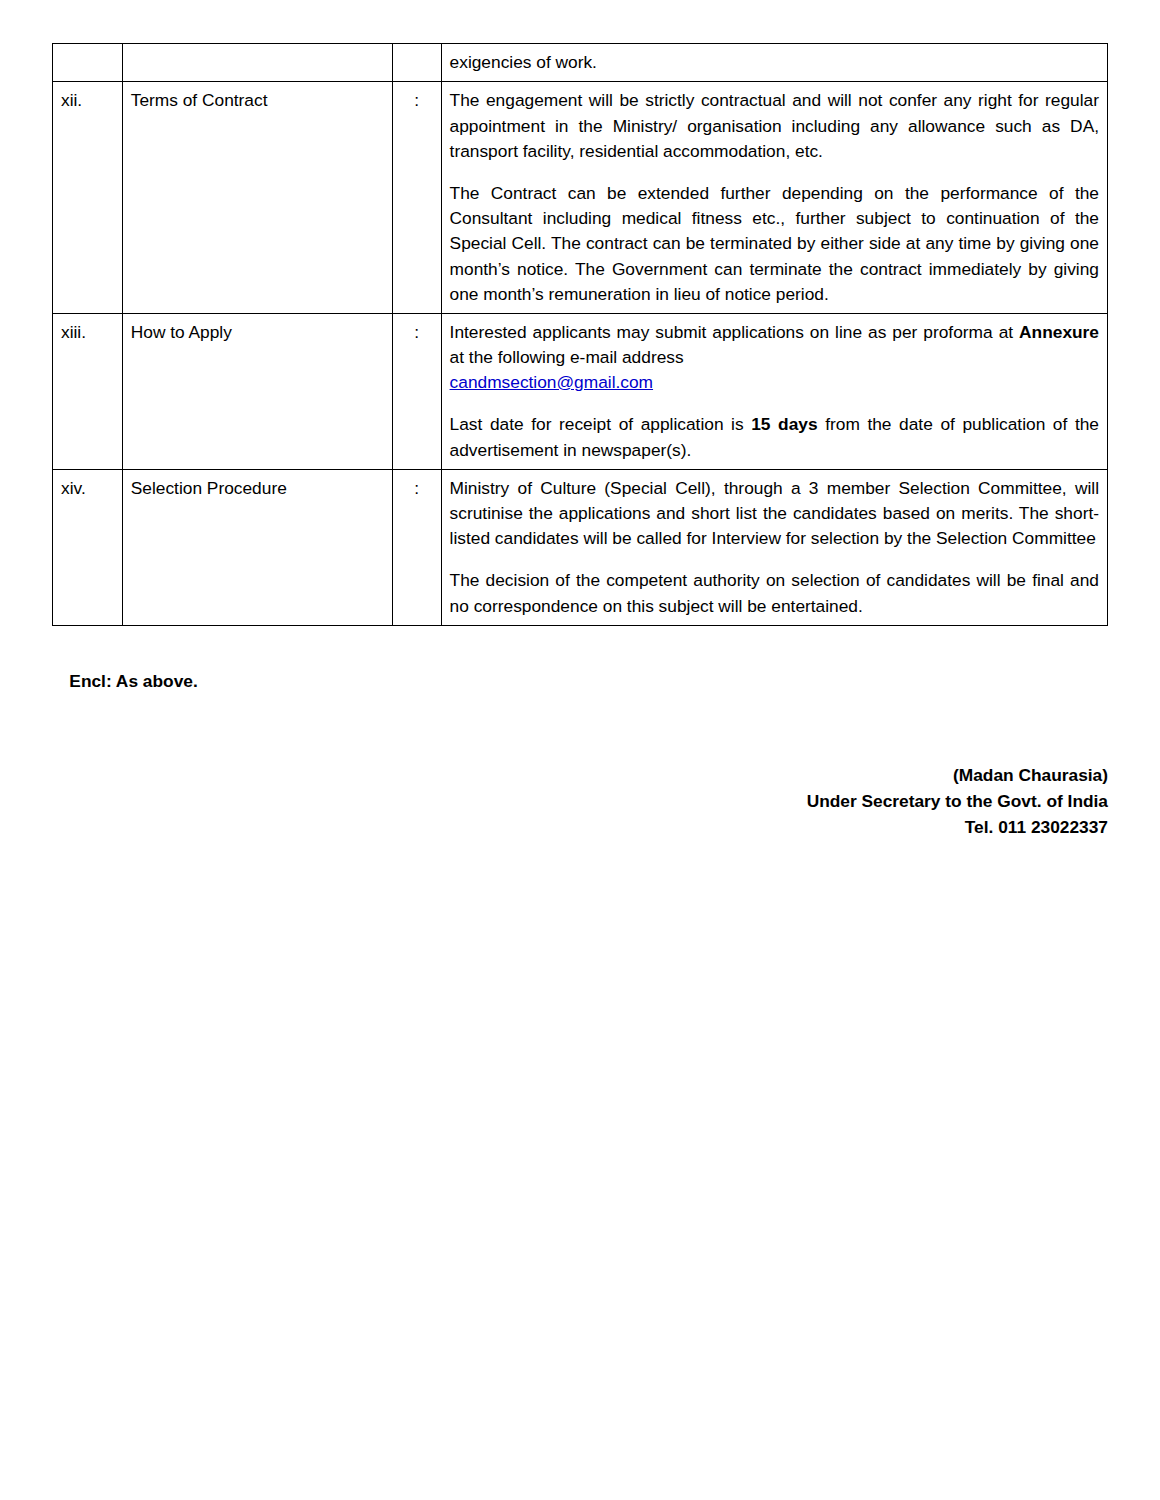| | | | exigencies of work. |
| xii. | Terms of Contract | : | The engagement will be strictly contractual and will not confer any right for regular appointment in the Ministry/ organisation including any allowance such as DA, transport facility, residential accommodation, etc. The Contract can be extended further depending on the performance of the Consultant including medical fitness etc., further subject to continuation of the Special Cell. The contract can be terminated by either side at any time by giving one month’s notice. The Government can terminate the contract immediately by giving one month’s remuneration in lieu of notice period. |
| xiii. | How to Apply | : | Interested applicants may submit applications on line as per proforma at Annexure at the following e-mail address candmsection@gmail.com Last date for receipt of application is 15 days from the date of publication of the advertisement in newspaper(s). |
| xiv. | Selection Procedure | : | Ministry of Culture (Special Cell), through a 3 member Selection Committee, will scrutinise the applications and short list the candidates based on merits. The short-listed candidates will be called for Interview for selection by the Selection Committee The decision of the competent authority on selection of candidates will be final and no correspondence on this subject will be entertained. |
Encl: As above.
(Madan Chaurasia)
Under Secretary to the Govt. of India
Tel. 011 23022337